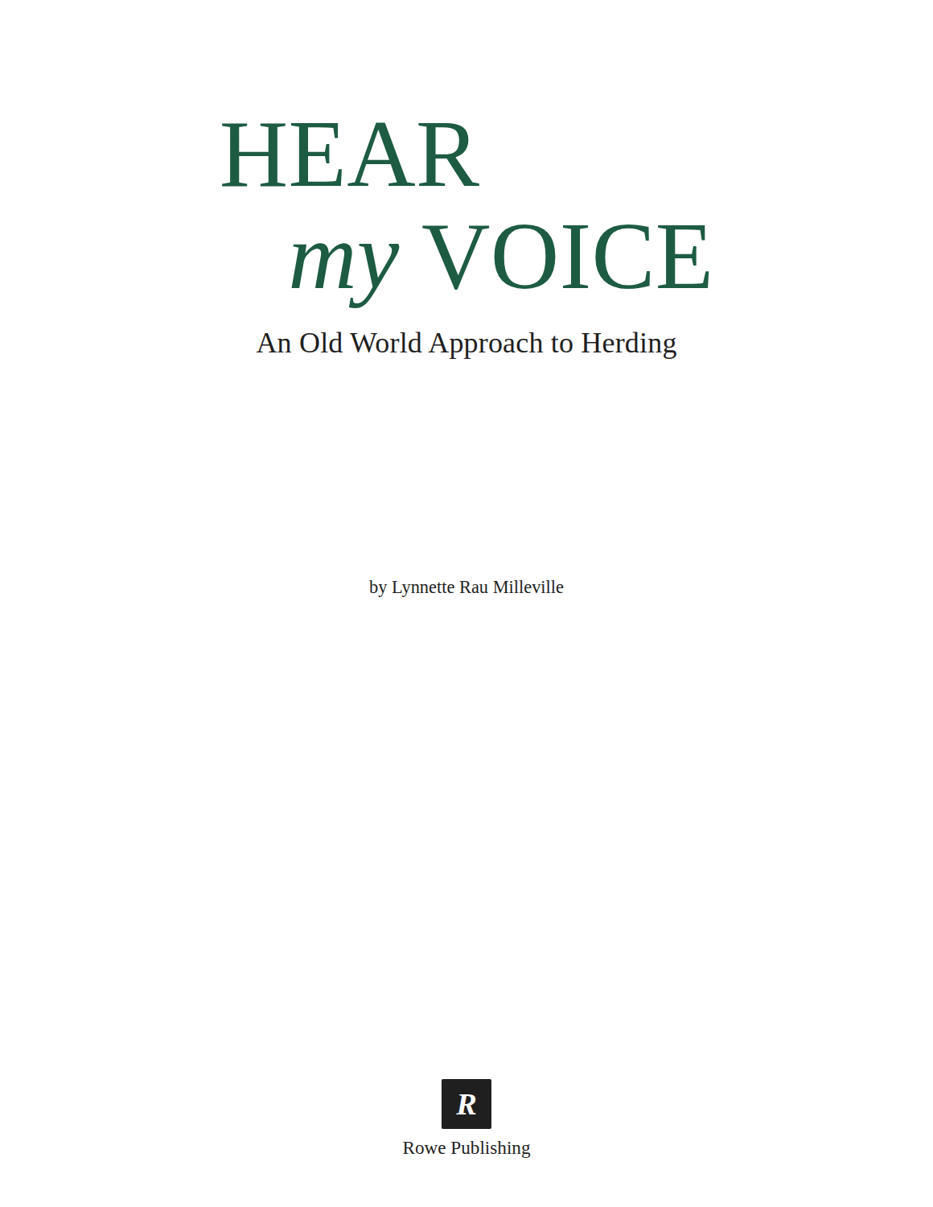Hear my Voice
An Old World Approach to Herding
by Lynnette Rau Milleville
R
Rowe Publishing